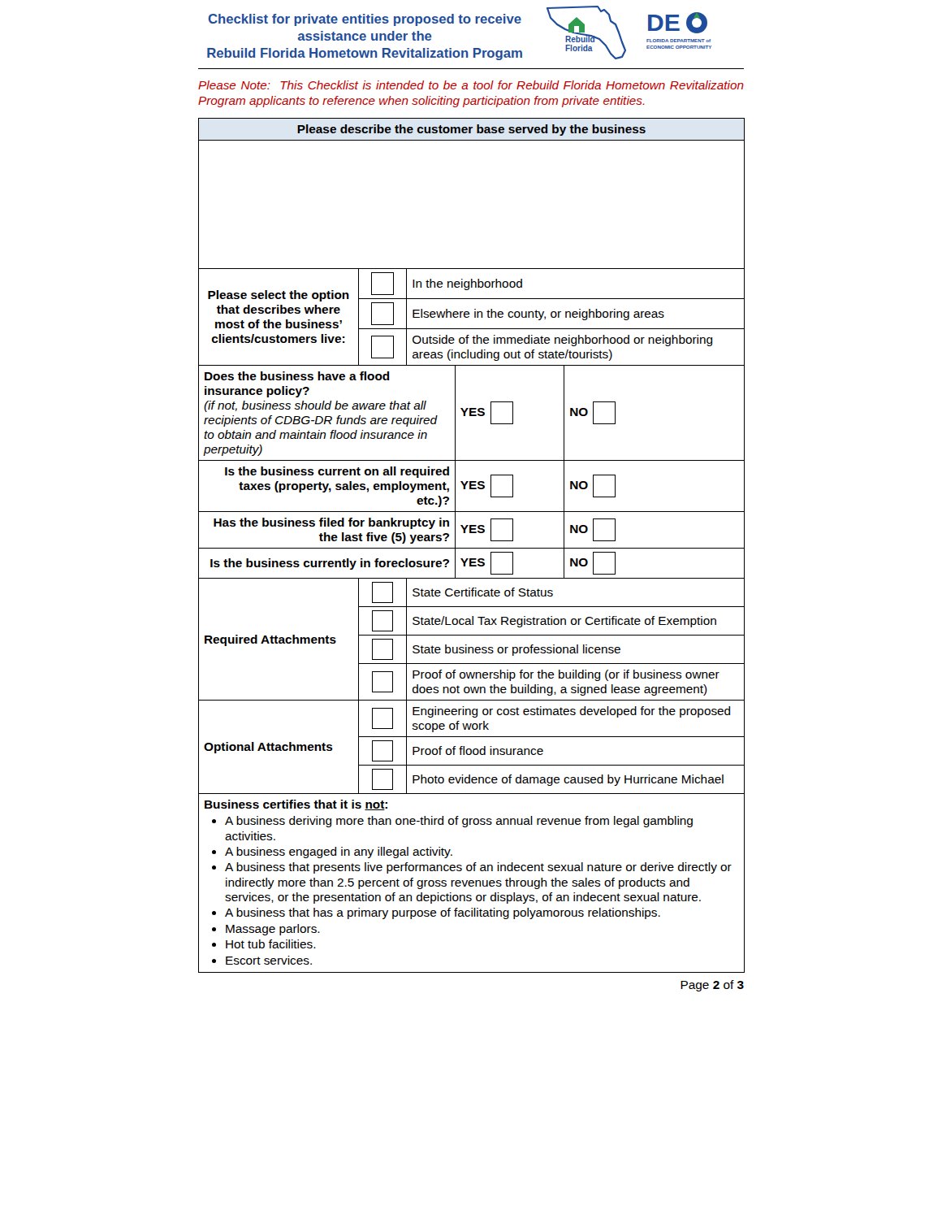Checklist for private entities proposed to receive assistance under the
Rebuild Florida Hometown Revitalization Progam
Rebuild Florida
DE FLORIDA DEPARTMENT of ECONOMIC OPPORTUNITY
Please Note: This Checklist is intended to be a tool for Rebuild Florida Hometown Revitalization Program applicants to reference when soliciting participation from private entities.
| Please describe the customer base served by the business |
| --- |
| Please select the option that describes where most of the business’ clients/customers live: | | In the neighborhood |
| | Elsewhere in the county, or neighboring areas |
| | Outside of the immediate neighborhood or neighboring areas (including out of state/tourists) |
| Does the business have a flood insurance policy? (if not, business should be aware that all recipients of CDBG-DR funds are required to obtain and maintain flood insurance in perpetuity) | YES | NO |
| Is the business current on all required taxes (property, sales, employment, etc.)? | YES | NO |
| Has the business filed for bankruptcy in the last five (5) years? | YES | NO |
| Is the business currently in foreclosure? | YES | NO |
| Required Attachments | | State Certificate of Status |
| | State/Local Tax Registration or Certificate of Exemption |
| | State business or professional license |
| | Proof of ownership for the building (or if business owner does not own the building, a signed lease agreement) |
| Optional Attachments | | Engineering or cost estimates developed for the proposed scope of work |
| | Proof of flood insurance |
| | Photo evidence of damage caused by Hurricane Michael |
| Business certifies that it is not : A business deriving more than one-third of gross annual revenue from legal gambling activities. A business engaged in any illegal activity. A business that presents live performances of an indecent sexual nature or derive directly or indirectly more than 2.5 percent of gross revenues through the sales of products and services, or the presentation of an depictions or displays, of an indecent sexual nature. A business that has a primary purpose of facilitating polyamorous relationships. Massage parlors. Hot tub facilities. Escort services. |
Page 2 of 3